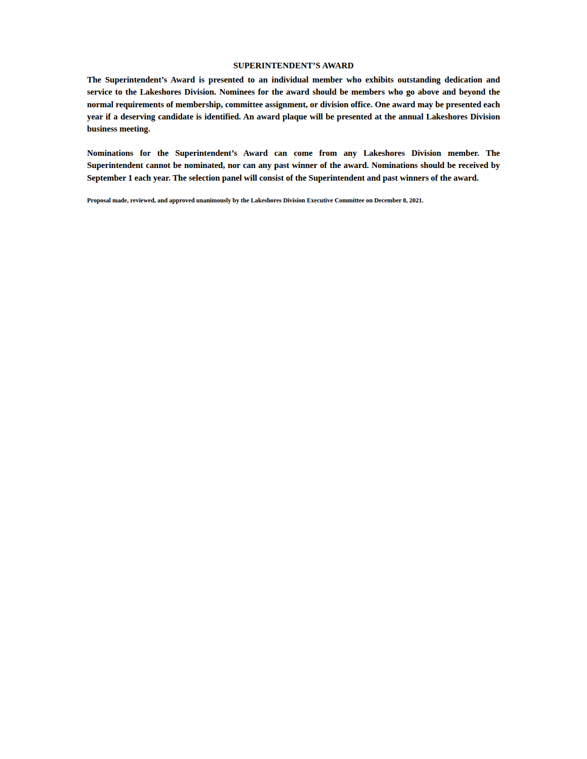Superintendent’s Award
The Superintendent’s Award is presented to an individual member who exhibits outstanding dedication and service to the Lakeshores Division. Nominees for the award should be members who go above and beyond the normal requirements of membership, committee assignment, or division office. One award may be presented each year if a deserving candidate is identified. An award plaque will be presented at the annual Lakeshores Division business meeting.
Nominations for the Superintendent’s Award can come from any Lakeshores Division member. The Superintendent cannot be nominated, nor can any past winner of the award. Nominations should be received by September 1 each year. The selection panel will consist of the Superintendent and past winners of the award.
Proposal made, reviewed, and approved unanimously by the Lakeshores Division Executive Committee on December 8, 2021.